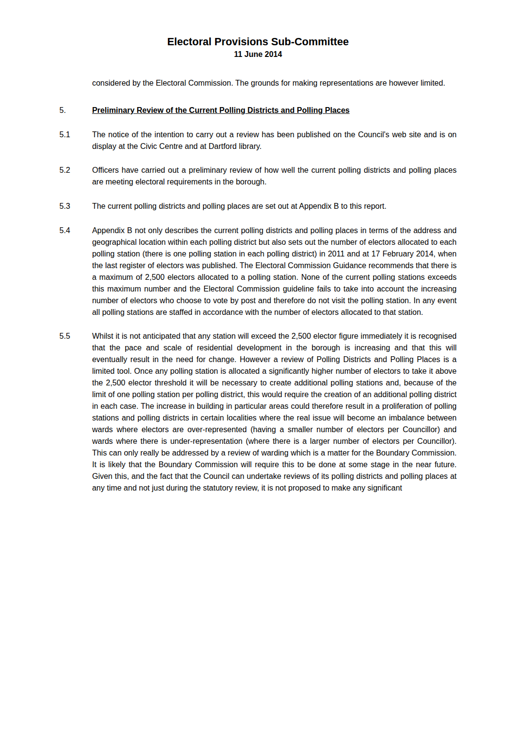Electoral Provisions Sub-Committee
11 June 2014
considered by the Electoral Commission. The grounds for making representations are however limited.
5.
Preliminary Review of the Current Polling Districts and Polling Places
5.1 The notice of the intention to carry out a review has been published on the Council's web site and is on display at the Civic Centre and at Dartford library.
5.2 Officers have carried out a preliminary review of how well the current polling districts and polling places are meeting electoral requirements in the borough.
5.3 The current polling districts and polling places are set out at Appendix B to this report.
5.4 Appendix B not only describes the current polling districts and polling places in terms of the address and geographical location within each polling district but also sets out the number of electors allocated to each polling station (there is one polling station in each polling district) in 2011 and at 17 February 2014, when the last register of electors was published. The Electoral Commission Guidance recommends that there is a maximum of 2,500 electors allocated to a polling station. None of the current polling stations exceeds this maximum number and the Electoral Commission guideline fails to take into account the increasing number of electors who choose to vote by post and therefore do not visit the polling station. In any event all polling stations are staffed in accordance with the number of electors allocated to that station.
5.5 Whilst it is not anticipated that any station will exceed the 2,500 elector figure immediately it is recognised that the pace and scale of residential development in the borough is increasing and that this will eventually result in the need for change. However a review of Polling Districts and Polling Places is a limited tool. Once any polling station is allocated a significantly higher number of electors to take it above the 2,500 elector threshold it will be necessary to create additional polling stations and, because of the limit of one polling station per polling district, this would require the creation of an additional polling district in each case. The increase in building in particular areas could therefore result in a proliferation of polling stations and polling districts in certain localities where the real issue will become an imbalance between wards where electors are over-represented (having a smaller number of electors per Councillor) and wards where there is under-representation (where there is a larger number of electors per Councillor). This can only really be addressed by a review of warding which is a matter for the Boundary Commission. It is likely that the Boundary Commission will require this to be done at some stage in the near future. Given this, and the fact that the Council can undertake reviews of its polling districts and polling places at any time and not just during the statutory review, it is not proposed to make any significant